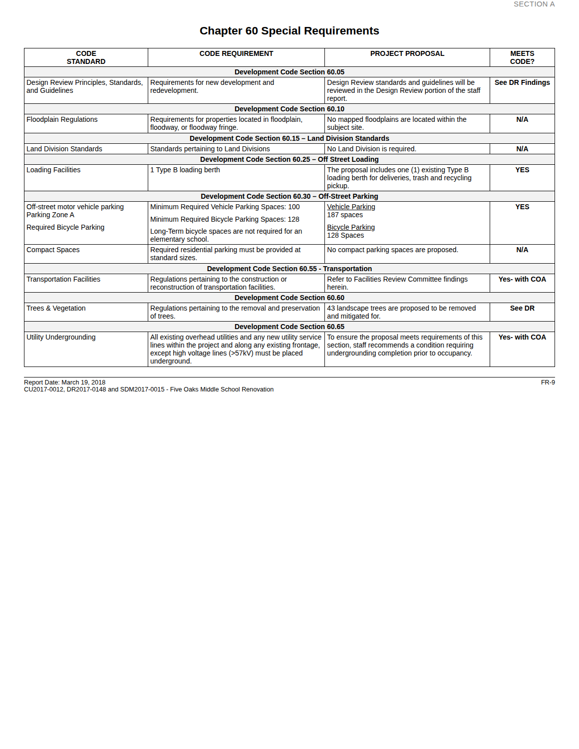SECTION A
Chapter 60 Special Requirements
| CODE STANDARD | CODE REQUIREMENT | PROJECT PROPOSAL | MEETS CODE? |
| --- | --- | --- | --- |
| Development Code Section 60.05 |
| Design Review Principles, Standards, and Guidelines | Requirements for new development and redevelopment. | Design Review standards and guidelines will be reviewed in the Design Review portion of the staff report. | See DR Findings |
| Development Code Section 60.10 |
| Floodplain Regulations | Requirements for properties located in floodplain, floodway, or floodway fringe. | No mapped floodplains are located within the subject site. | N/A |
| Development Code Section 60.15 – Land Division Standards |
| Land Division Standards | Standards pertaining to Land Divisions | No Land Division is required. | N/A |
| Development Code Section 60.25 – Off Street Loading |
| Loading Facilities | 1 Type B loading berth | The proposal includes one (1) existing Type B loading berth for deliveries, trash and recycling pickup. | YES |
| Development Code Section 60.30 – Off-Street Parking |
| Off-street motor vehicle parking Parking Zone A Required Bicycle Parking | Minimum Required Vehicle Parking Spaces: 100 Minimum Required Bicycle Parking Spaces: 128 Long-Term bicycle spaces are not required for an elementary school. | Vehicle Parking 187 spaces Bicycle Parking 128 Spaces | YES |
| Compact Spaces | Required residential parking must be provided at standard sizes. | No compact parking spaces are proposed. | N/A |
| Development Code Section 60.55 - Transportation |
| Transportation Facilities | Regulations pertaining to the construction or reconstruction of transportation facilities. | Refer to Facilities Review Committee findings herein. | Yes- with COA |
| Development Code Section 60.60 |
| Trees & Vegetation | Regulations pertaining to the removal and preservation of trees. | 43 landscape trees are proposed to be removed and mitigated for. | See DR |
| Development Code Section 60.65 |
| Utility Undergrounding | All existing overhead utilities and any new utility service lines within the project and along any existing frontage, except high voltage lines (>57kV) must be placed underground. | To ensure the proposal meets requirements of this section, staff recommends a condition requiring undergrounding completion prior to occupancy. | Yes- with COA |
Report Date: March 19, 2018
CU2017-0012, DR2017-0148 and SDM2017-0015 - Five Oaks Middle School Renovation
FR-9